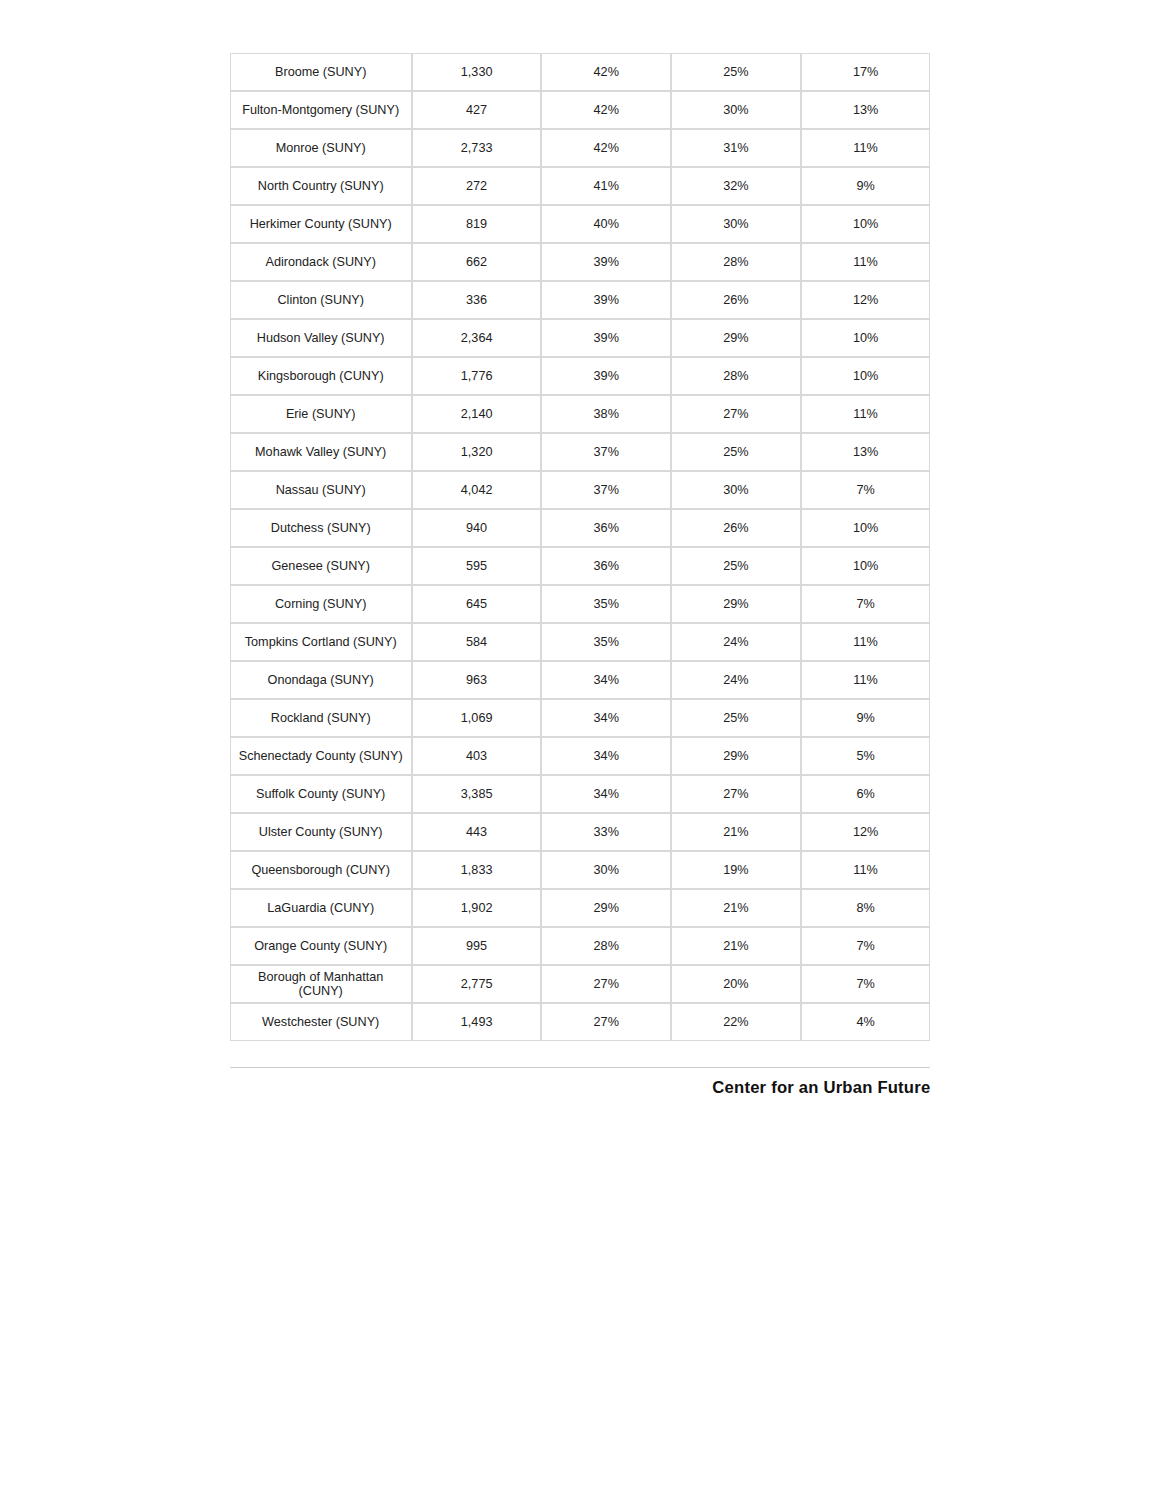| Broome (SUNY) | 1,330 | 42% | 25% | 17% |
| Fulton-Montgomery (SUNY) | 427 | 42% | 30% | 13% |
| Monroe (SUNY) | 2,733 | 42% | 31% | 11% |
| North Country (SUNY) | 272 | 41% | 32% | 9% |
| Herkimer County (SUNY) | 819 | 40% | 30% | 10% |
| Adirondack (SUNY) | 662 | 39% | 28% | 11% |
| Clinton (SUNY) | 336 | 39% | 26% | 12% |
| Hudson Valley (SUNY) | 2,364 | 39% | 29% | 10% |
| Kingsborough (CUNY) | 1,776 | 39% | 28% | 10% |
| Erie (SUNY) | 2,140 | 38% | 27% | 11% |
| Mohawk Valley (SUNY) | 1,320 | 37% | 25% | 13% |
| Nassau (SUNY) | 4,042 | 37% | 30% | 7% |
| Dutchess (SUNY) | 940 | 36% | 26% | 10% |
| Genesee (SUNY) | 595 | 36% | 25% | 10% |
| Corning (SUNY) | 645 | 35% | 29% | 7% |
| Tompkins Cortland (SUNY) | 584 | 35% | 24% | 11% |
| Onondaga (SUNY) | 963 | 34% | 24% | 11% |
| Rockland (SUNY) | 1,069 | 34% | 25% | 9% |
| Schenectady County (SUNY) | 403 | 34% | 29% | 5% |
| Suffolk County (SUNY) | 3,385 | 34% | 27% | 6% |
| Ulster County (SUNY) | 443 | 33% | 21% | 12% |
| Queensborough (CUNY) | 1,833 | 30% | 19% | 11% |
| LaGuardia (CUNY) | 1,902 | 29% | 21% | 8% |
| Orange County (SUNY) | 995 | 28% | 21% | 7% |
| Borough of Manhattan (CUNY) | 2,775 | 27% | 20% | 7% |
| Westchester (SUNY) | 1,493 | 27% | 22% | 4% |
Center for an Urban Future